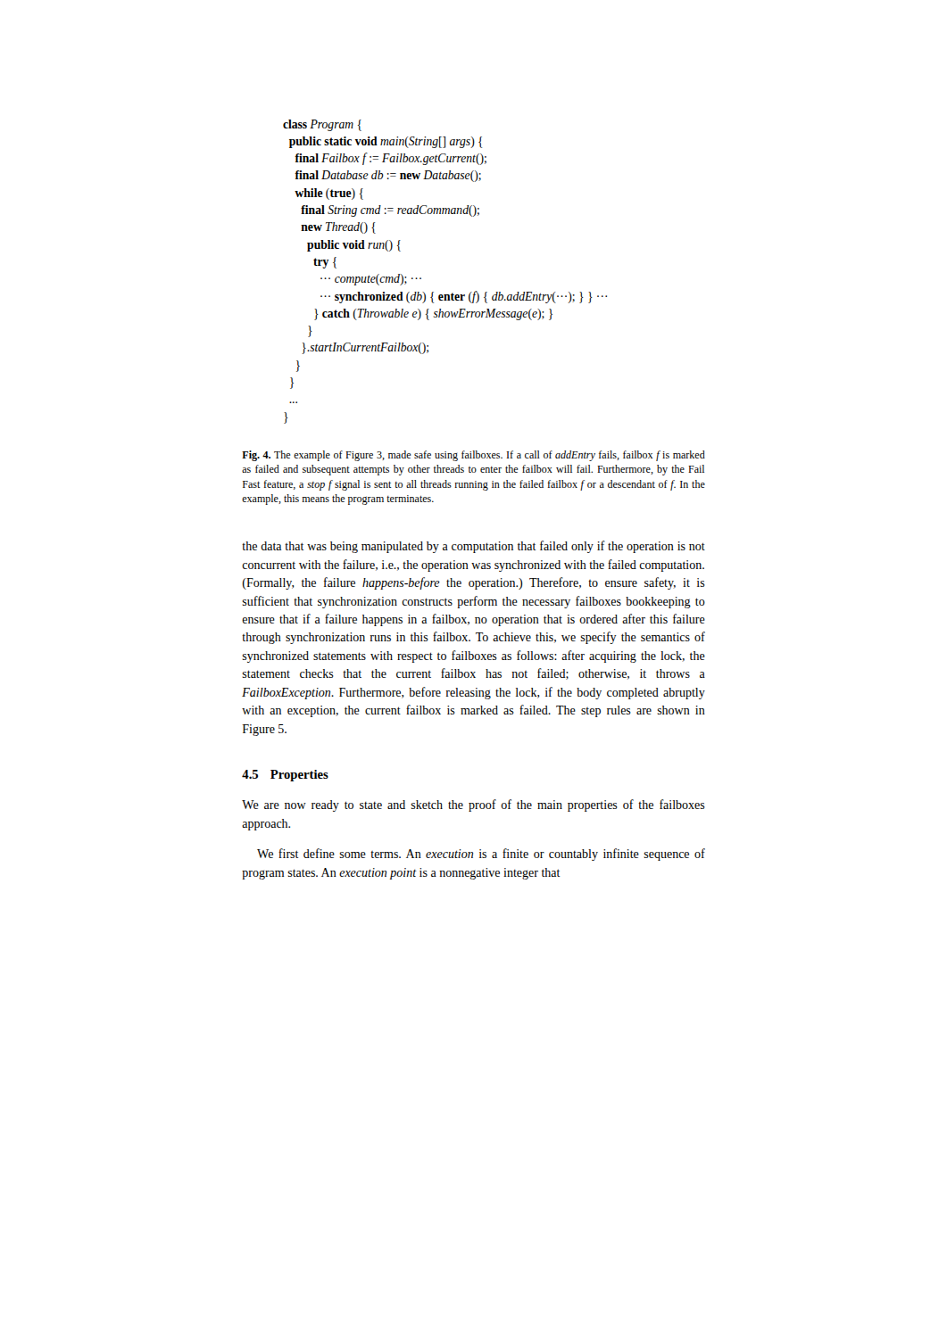class Program { public static void main(String[] args) { final Failbox f := Failbox.getCurrent(); final Database db := new Database(); while (true) { final String cmd := readCommand(); new Thread() { public void run() { try { ··· compute(cmd); ··· ··· synchronized (db) { enter (f) { db.addEntry(···); } } ··· } catch (Throwable e) { showErrorMessage(e); } } }.startInCurrentFailbox(); } } ... }
Fig. 4. The example of Figure 3, made safe using failboxes. If a call of addEntry fails, failbox f is marked as failed and subsequent attempts by other threads to enter the failbox will fail. Furthermore, by the Fail Fast feature, a stop f signal is sent to all threads running in the failed failbox f or a descendant of f. In the example, this means the program terminates.
the data that was being manipulated by a computation that failed only if the operation is not concurrent with the failure, i.e., the operation was synchronized with the failed computation. (Formally, the failure happens-before the operation.) Therefore, to ensure safety, it is sufficient that synchronization constructs perform the necessary failboxes bookkeeping to ensure that if a failure happens in a failbox, no operation that is ordered after this failure through synchronization runs in this failbox. To achieve this, we specify the semantics of synchronized statements with respect to failboxes as follows: after acquiring the lock, the statement checks that the current failbox has not failed; otherwise, it throws a FailboxException. Furthermore, before releasing the lock, if the body completed abruptly with an exception, the current failbox is marked as failed. The step rules are shown in Figure 5.
4.5 Properties
We are now ready to state and sketch the proof of the main properties of the failboxes approach.
We first define some terms. An execution is a finite or countably infinite sequence of program states. An execution point is a nonnegative integer that